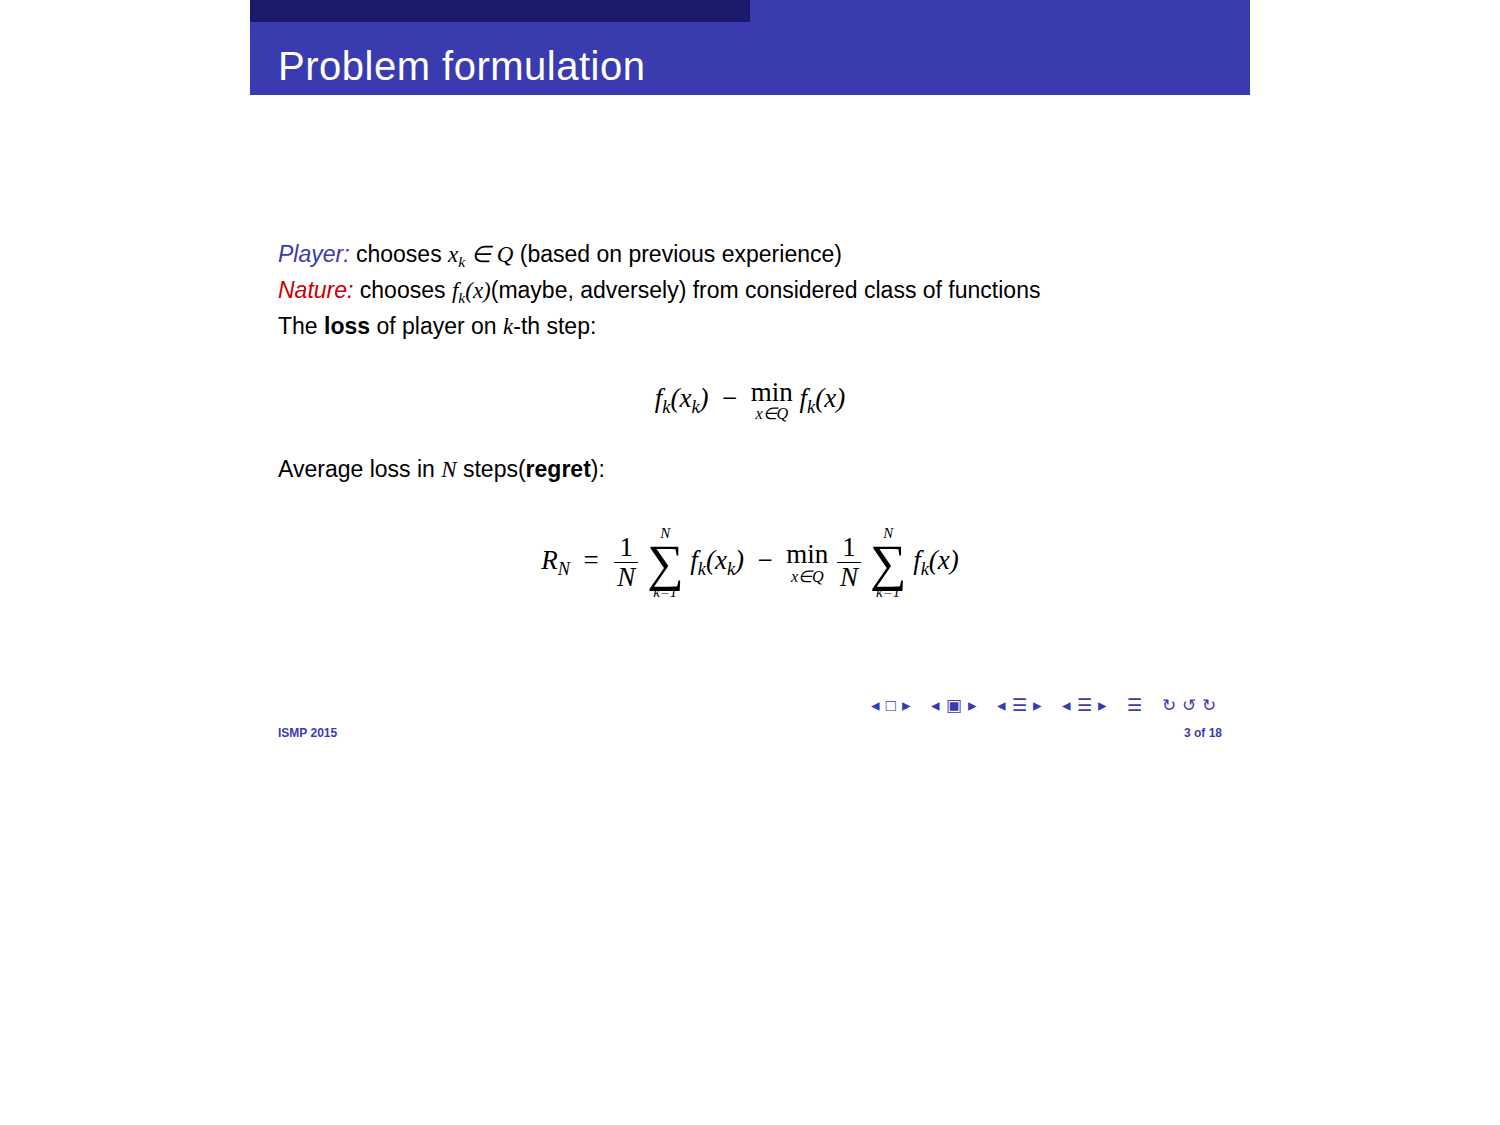Problem formulation
Player: chooses xk ∈ Q (based on previous experience)
Nature: chooses fk(x)(maybe, adversely) from considered class of functions
The loss of player on k-th step:
fk(xk) − min x∈Q fk(x)
Average loss in N steps(regret):
RN = 1 N N∑k=1 fk(xk) − min x∈Q 1 N N∑k=1 fk(x)
◂□▸◂▣▸◂☰▸◂☰▸☰↻↺↻
ISMP 2015 3 of 18